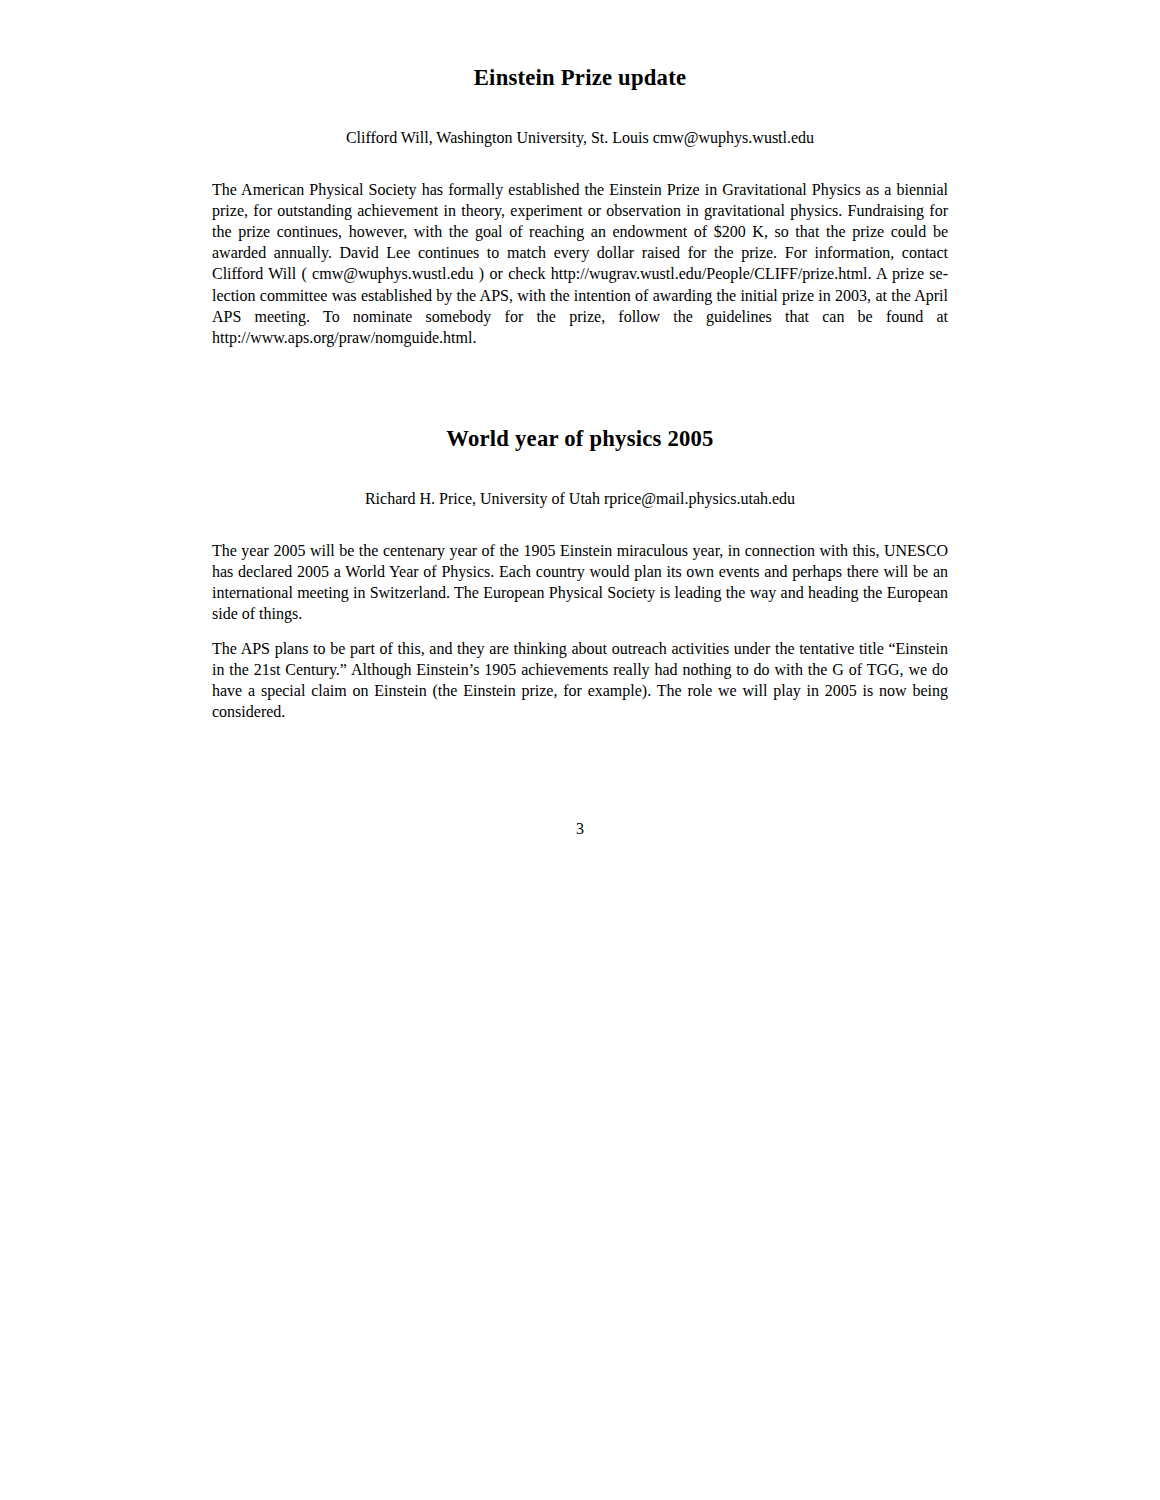Einstein Prize update
Clifford Will, Washington University, St. Louis cmw@wuphys.wustl.edu
The American Physical Society has formally established the Einstein Prize in Gravitational Physics as a biennial prize, for outstanding achievement in theory, experiment or observation in gravitational physics. Fundraising for the prize continues, however, with the goal of reaching an endowment of $200 K, so that the prize could be awarded annually. David Lee continues to match every dollar raised for the prize. For information, contact Clifford Will ( cmw@wuphys.wustl.edu ) or check http://wugrav.wustl.edu/People/CLIFF/prize.html. A prize selection committee was established by the APS, with the intention of awarding the initial prize in 2003, at the April APS meeting. To nominate somebody for the prize, follow the guidelines that can be found at http://www.aps.org/praw/nomguide.html.
World year of physics 2005
Richard H. Price, University of Utah rprice@mail.physics.utah.edu
The year 2005 will be the centenary year of the 1905 Einstein miraculous year, in connection with this, UNESCO has declared 2005 a World Year of Physics. Each country would plan its own events and perhaps there will be an international meeting in Switzerland. The European Physical Society is leading the way and heading the European side of things.
The APS plans to be part of this, and they are thinking about outreach activities under the tentative title “Einstein in the 21st Century.” Although Einstein’s 1905 achievements really had nothing to do with the G of TGG, we do have a special claim on Einstein (the Einstein prize, for example). The role we will play in 2005 is now being considered.
3